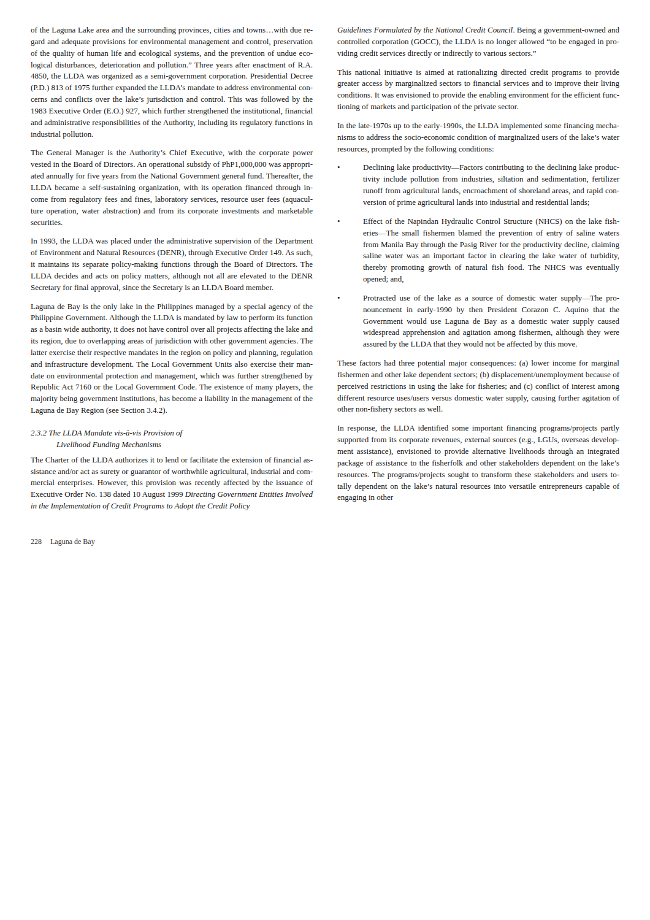of the Laguna Lake area and the surrounding provinces, cities and towns…with due regard and adequate provisions for environmental management and control, preservation of the quality of human life and ecological systems, and the prevention of undue ecological disturbances, deterioration and pollution.” Three years after enactment of R.A. 4850, the LLDA was organized as a semi-government corporation. Presidential Decree (P.D.) 813 of 1975 further expanded the LLDA’s mandate to address environmental concerns and conflicts over the lake’s jurisdiction and control. This was followed by the 1983 Executive Order (E.O.) 927, which further strengthened the institutional, financial and administrative responsibilities of the Authority, including its regulatory functions in industrial pollution.
The General Manager is the Authority’s Chief Executive, with the corporate power vested in the Board of Directors. An operational subsidy of PhP1,000,000 was appropriated annually for five years from the National Government general fund. Thereafter, the LLDA became a self-sustaining organization, with its operation financed through income from regulatory fees and fines, laboratory services, resource user fees (aquaculture operation, water abstraction) and from its corporate investments and marketable securities.
In 1993, the LLDA was placed under the administrative supervision of the Department of Environment and Natural Resources (DENR), through Executive Order 149. As such, it maintains its separate policy-making functions through the Board of Directors. The LLDA decides and acts on policy matters, although not all are elevated to the DENR Secretary for final approval, since the Secretary is an LLDA Board member.
Laguna de Bay is the only lake in the Philippines managed by a special agency of the Philippine Government. Although the LLDA is mandated by law to perform its function as a basin wide authority, it does not have control over all projects affecting the lake and its region, due to overlapping areas of jurisdiction with other government agencies. The latter exercise their respective mandates in the region on policy and planning, regulation and infrastructure development. The Local Government Units also exercise their mandate on environmental protection and management, which was further strengthened by Republic Act 7160 or the Local Government Code. The existence of many players, the majority being government institutions, has become a liability in the management of the Laguna de Bay Region (see Section 3.4.2).
2.3.2 The LLDA Mandate vis-à-vis Provision of Livelihood Funding Mechanisms
The Charter of the LLDA authorizes it to lend or facilitate the extension of financial assistance and/or act as surety or guarantor of worthwhile agricultural, industrial and commercial enterprises. However, this provision was recently affected by the issuance of Executive Order No. 138 dated 10 August 1999 Directing Government Entities Involved in the Implementation of Credit Programs to Adopt the Credit Policy
Guidelines Formulated by the National Credit Council. Being a government-owned and controlled corporation (GOCC), the LLDA is no longer allowed “to be engaged in providing credit services directly or indirectly to various sectors.”
This national initiative is aimed at rationalizing directed credit programs to provide greater access by marginalized sectors to financial services and to improve their living conditions. It was envisioned to provide the enabling environment for the efficient functioning of markets and participation of the private sector.
In the late-1970s up to the early-1990s, the LLDA implemented some financing mechanisms to address the socio-economic condition of marginalized users of the lake’s water resources, prompted by the following conditions:
Declining lake productivity—Factors contributing to the declining lake productivity include pollution from industries, siltation and sedimentation, fertilizer runoff from agricultural lands, encroachment of shoreland areas, and rapid conversion of prime agricultural lands into industrial and residential lands;
Effect of the Napindan Hydraulic Control Structure (NHCS) on the lake fisheries—The small fishermen blamed the prevention of entry of saline waters from Manila Bay through the Pasig River for the productivity decline, claiming saline water was an important factor in clearing the lake water of turbidity, thereby promoting growth of natural fish food. The NHCS was eventually opened; and,
Protracted use of the lake as a source of domestic water supply—The pronouncement in early-1990 by then President Corazon C. Aquino that the Government would use Laguna de Bay as a domestic water supply caused widespread apprehension and agitation among fishermen, although they were assured by the LLDA that they would not be affected by this move.
These factors had three potential major consequences: (a) lower income for marginal fishermen and other lake dependent sectors; (b) displacement/unemployment because of perceived restrictions in using the lake for fisheries; and (c) conflict of interest among different resource uses/users versus domestic water supply, causing further agitation of other non-fishery sectors as well.
In response, the LLDA identified some important financing programs/projects partly supported from its corporate revenues, external sources (e.g., LGUs, overseas development assistance), envisioned to provide alternative livelihoods through an integrated package of assistance to the fisherfolk and other stakeholders dependent on the lake’s resources. The programs/projects sought to transform these stakeholders and users totally dependent on the lake’s natural resources into versatile entrepreneurs capable of engaging in other
228 Laguna de Bay